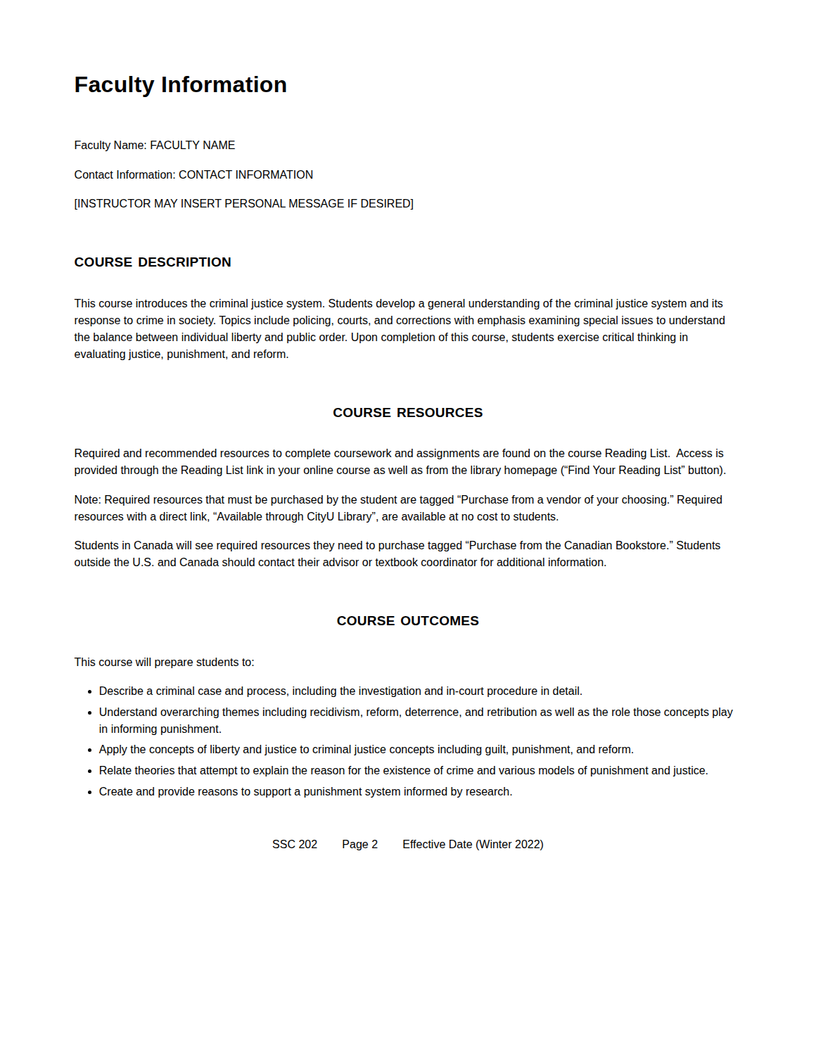Faculty Information
Faculty Name: FACULTY NAME
Contact Information: CONTACT INFORMATION
[INSTRUCTOR MAY INSERT PERSONAL MESSAGE IF DESIRED]
Course Description
This course introduces the criminal justice system. Students develop a general understanding of the criminal justice system and its response to crime in society. Topics include policing, courts, and corrections with emphasis examining special issues to understand the balance between individual liberty and public order. Upon completion of this course, students exercise critical thinking in evaluating justice, punishment, and reform.
Course Resources
Required and recommended resources to complete coursework and assignments are found on the course Reading List. Access is provided through the Reading List link in your online course as well as from the library homepage (“Find Your Reading List” button).
Note: Required resources that must be purchased by the student are tagged “Purchase from a vendor of your choosing.” Required resources with a direct link, “Available through CityU Library”, are available at no cost to students.
Students in Canada will see required resources they need to purchase tagged “Purchase from the Canadian Bookstore.” Students outside the U.S. and Canada should contact their advisor or textbook coordinator for additional information.
Course Outcomes
This course will prepare students to:
Describe a criminal case and process, including the investigation and in-court procedure in detail.
Understand overarching themes including recidivism, reform, deterrence, and retribution as well as the role those concepts play in informing punishment.
Apply the concepts of liberty and justice to criminal justice concepts including guilt, punishment, and reform.
Relate theories that attempt to explain the reason for the existence of crime and various models of punishment and justice.
Create and provide reasons to support a punishment system informed by research.
SSC 202 Page 2 Effective Date (Winter 2022)